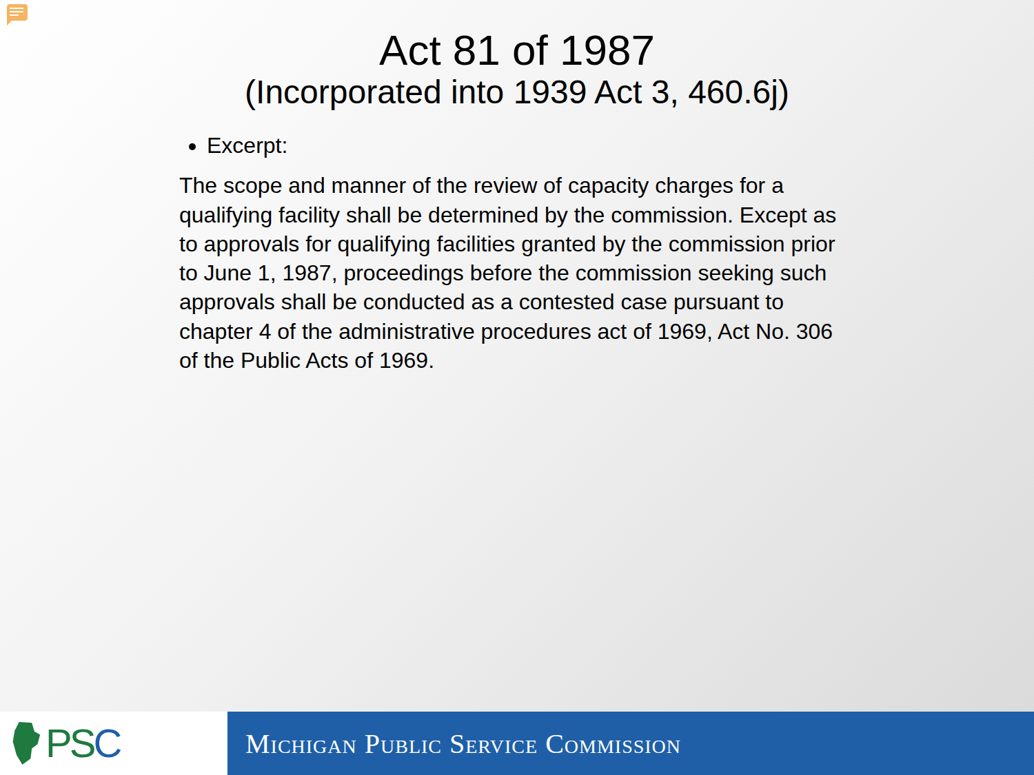Act 81 of 1987 (Incorporated into 1939 Act 3, 460.6j)
Excerpt:
The scope and manner of the review of capacity charges for a qualifying facility shall be determined by the commission. Except as to approvals for qualifying facilities granted by the commission prior to June 1, 1987, proceedings before the commission seeking such approvals shall be conducted as a contested case pursuant to chapter 4 of the administrative procedures act of 1969, Act No. 306 of the Public Acts of 1969.
PS C
Michigan Public Service Commission